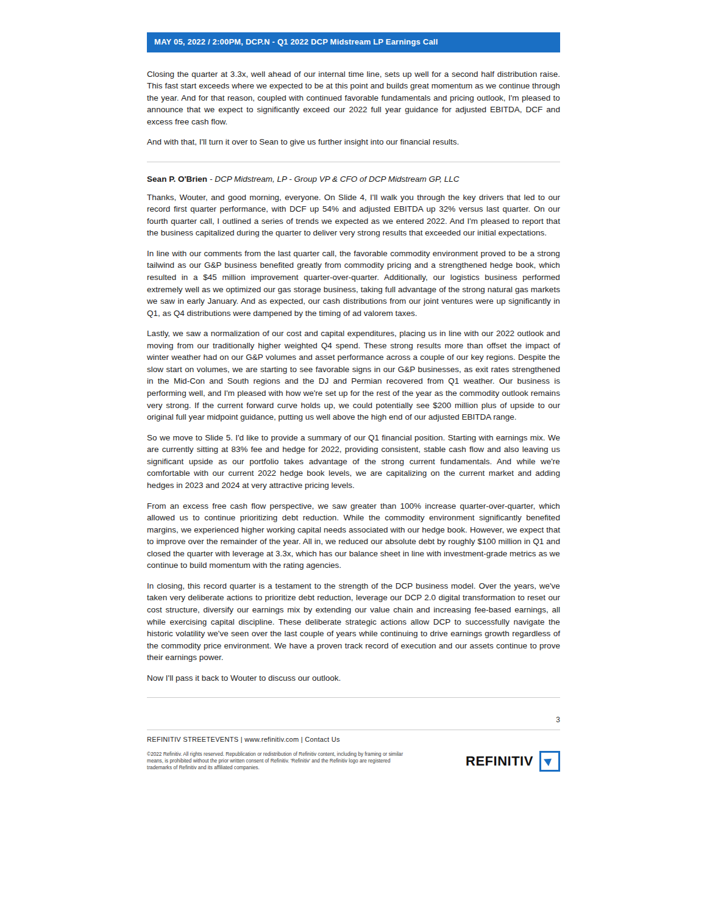MAY 05, 2022 / 2:00PM, DCP.N - Q1 2022 DCP Midstream LP Earnings Call
Closing the quarter at 3.3x, well ahead of our internal time line, sets up well for a second half distribution raise. This fast start exceeds where we expected to be at this point and builds great momentum as we continue through the year. And for that reason, coupled with continued favorable fundamentals and pricing outlook, I'm pleased to announce that we expect to significantly exceed our 2022 full year guidance for adjusted EBITDA, DCF and excess free cash flow.
And with that, I'll turn it over to Sean to give us further insight into our financial results.
Sean P. O'Brien - DCP Midstream, LP - Group VP & CFO of DCP Midstream GP, LLC
Thanks, Wouter, and good morning, everyone. On Slide 4, I'll walk you through the key drivers that led to our record first quarter performance, with DCF up 54% and adjusted EBITDA up 32% versus last quarter. On our fourth quarter call, I outlined a series of trends we expected as we entered 2022. And I'm pleased to report that the business capitalized during the quarter to deliver very strong results that exceeded our initial expectations.
In line with our comments from the last quarter call, the favorable commodity environment proved to be a strong tailwind as our G&P business benefited greatly from commodity pricing and a strengthened hedge book, which resulted in a $45 million improvement quarter-over-quarter. Additionally, our logistics business performed extremely well as we optimized our gas storage business, taking full advantage of the strong natural gas markets we saw in early January. And as expected, our cash distributions from our joint ventures were up significantly in Q1, as Q4 distributions were dampened by the timing of ad valorem taxes.
Lastly, we saw a normalization of our cost and capital expenditures, placing us in line with our 2022 outlook and moving from our traditionally higher weighted Q4 spend. These strong results more than offset the impact of winter weather had on our G&P volumes and asset performance across a couple of our key regions. Despite the slow start on volumes, we are starting to see favorable signs in our G&P businesses, as exit rates strengthened in the Mid-Con and South regions and the DJ and Permian recovered from Q1 weather. Our business is performing well, and I'm pleased with how we're set up for the rest of the year as the commodity outlook remains very strong. If the current forward curve holds up, we could potentially see $200 million plus of upside to our original full year midpoint guidance, putting us well above the high end of our adjusted EBITDA range.
So we move to Slide 5. I'd like to provide a summary of our Q1 financial position. Starting with earnings mix. We are currently sitting at 83% fee and hedge for 2022, providing consistent, stable cash flow and also leaving us significant upside as our portfolio takes advantage of the strong current fundamentals. And while we're comfortable with our current 2022 hedge book levels, we are capitalizing on the current market and adding hedges in 2023 and 2024 at very attractive pricing levels.
From an excess free cash flow perspective, we saw greater than 100% increase quarter-over-quarter, which allowed us to continue prioritizing debt reduction. While the commodity environment significantly benefited margins, we experienced higher working capital needs associated with our hedge book. However, we expect that to improve over the remainder of the year. All in, we reduced our absolute debt by roughly $100 million in Q1 and closed the quarter with leverage at 3.3x, which has our balance sheet in line with investment-grade metrics as we continue to build momentum with the rating agencies.
In closing, this record quarter is a testament to the strength of the DCP business model. Over the years, we've taken very deliberate actions to prioritize debt reduction, leverage our DCP 2.0 digital transformation to reset our cost structure, diversify our earnings mix by extending our value chain and increasing fee-based earnings, all while exercising capital discipline. These deliberate strategic actions allow DCP to successfully navigate the historic volatility we've seen over the last couple of years while continuing to drive earnings growth regardless of the commodity price environment. We have a proven track record of execution and our assets continue to prove their earnings power.
Now I'll pass it back to Wouter to discuss our outlook.
3
REFINITIV STREETEVENTS | www.refinitiv.com | Contact Us
©2022 Refinitiv. All rights reserved. Republication or redistribution of Refinitiv content, including by framing or similar means, is prohibited without the prior written consent of Refinitiv. 'Refinitiv' and the Refinitiv logo are registered trademarks of Refinitiv and its affiliated companies.
REFINITIV